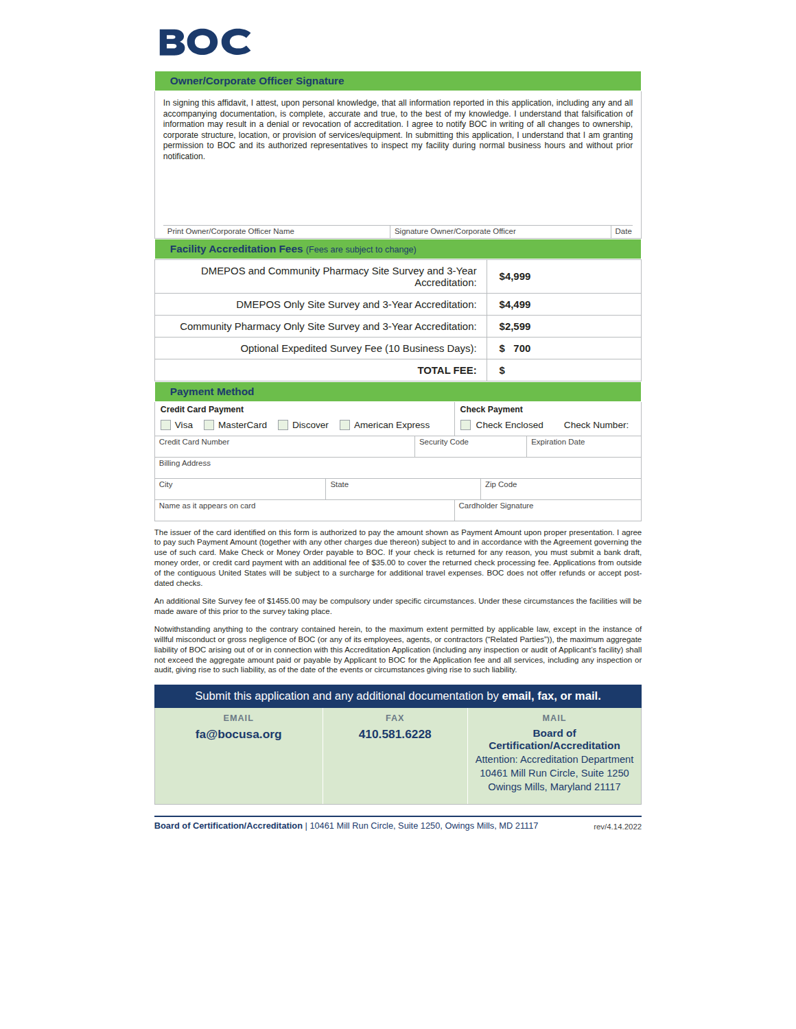Owner/Corporate Officer Signature
In signing this affidavit, I attest, upon personal knowledge, that all information reported in this application, including any and all accompanying documentation, is complete, accurate and true, to the best of my knowledge. I understand that falsification of information may result in a denial or revocation of accreditation. I agree to notify BOC in writing of all changes to ownership, corporate structure, location, or provision of services/equipment. In submitting this application, I understand that I am granting permission to BOC and its authorized representatives to inspect my facility during normal business hours and without prior notification.
Print Owner/Corporate Officer Name
Signature Owner/Corporate Officer
Date
Facility Accreditation Fees (Fees are subject to change)
| DMEPOS and Community Pharmacy Site Survey and 3-Year Accreditation: | $4,999 |
| DMEPOS Only Site Survey and 3-Year Accreditation: | $4,499 |
| Community Pharmacy Only Site Survey and 3-Year Accreditation: | $2,599 |
| Optional Expedited Survey Fee (10 Business Days): | $ 700 |
| TOTAL FEE: | $ |
Payment Method
Credit Card Payment
Visa MasterCard Discover American Express
Check Payment
Check Enclosed Check Number:
Credit Card Number
Security Code
Expiration Date
Billing Address
City
State
Zip Code
Name as it appears on card
Cardholder Signature
The issuer of the card identified on this form is authorized to pay the amount shown as Payment Amount upon proper presentation. I agree to pay such Payment Amount (together with any other charges due thereon) subject to and in accordance with the Agreement governing the use of such card. Make Check or Money Order payable to BOC. If your check is returned for any reason, you must submit a bank draft, money order, or credit card payment with an additional fee of $35.00 to cover the returned check processing fee. Applications from outside of the contiguous United States will be subject to a surcharge for additional travel expenses. BOC does not offer refunds or accept post-dated checks.
An additional Site Survey fee of $1455.00 may be compulsory under specific circumstances. Under these circumstances the facilities will be made aware of this prior to the survey taking place.
Notwithstanding anything to the contrary contained herein, to the maximum extent permitted by applicable law, except in the instance of willful misconduct or gross negligence of BOC (or any of its employees, agents, or contractors (“Related Parties”)), the maximum aggregate liability of BOC arising out of or in connection with this Accreditation Application (including any inspection or audit of Applicant’s facility) shall not exceed the aggregate amount paid or payable by Applicant to BOC for the Application fee and all services, including any inspection or audit, giving rise to such liability, as of the date of the events or circumstances giving rise to such liability.
Submit this application and any additional documentation by email, fax, or mail.
EMAIL
fa@bocusa.org
FAX
410.581.6228
MAIL
Board of Certification/Accreditation
Attention: Accreditation Department
10461 Mill Run Circle, Suite 1250
Owings Mills, Maryland 21117
Board of Certification/Accreditation | 10461 Mill Run Circle, Suite 1250, Owings Mills, MD 21117
rev/4.14.2022